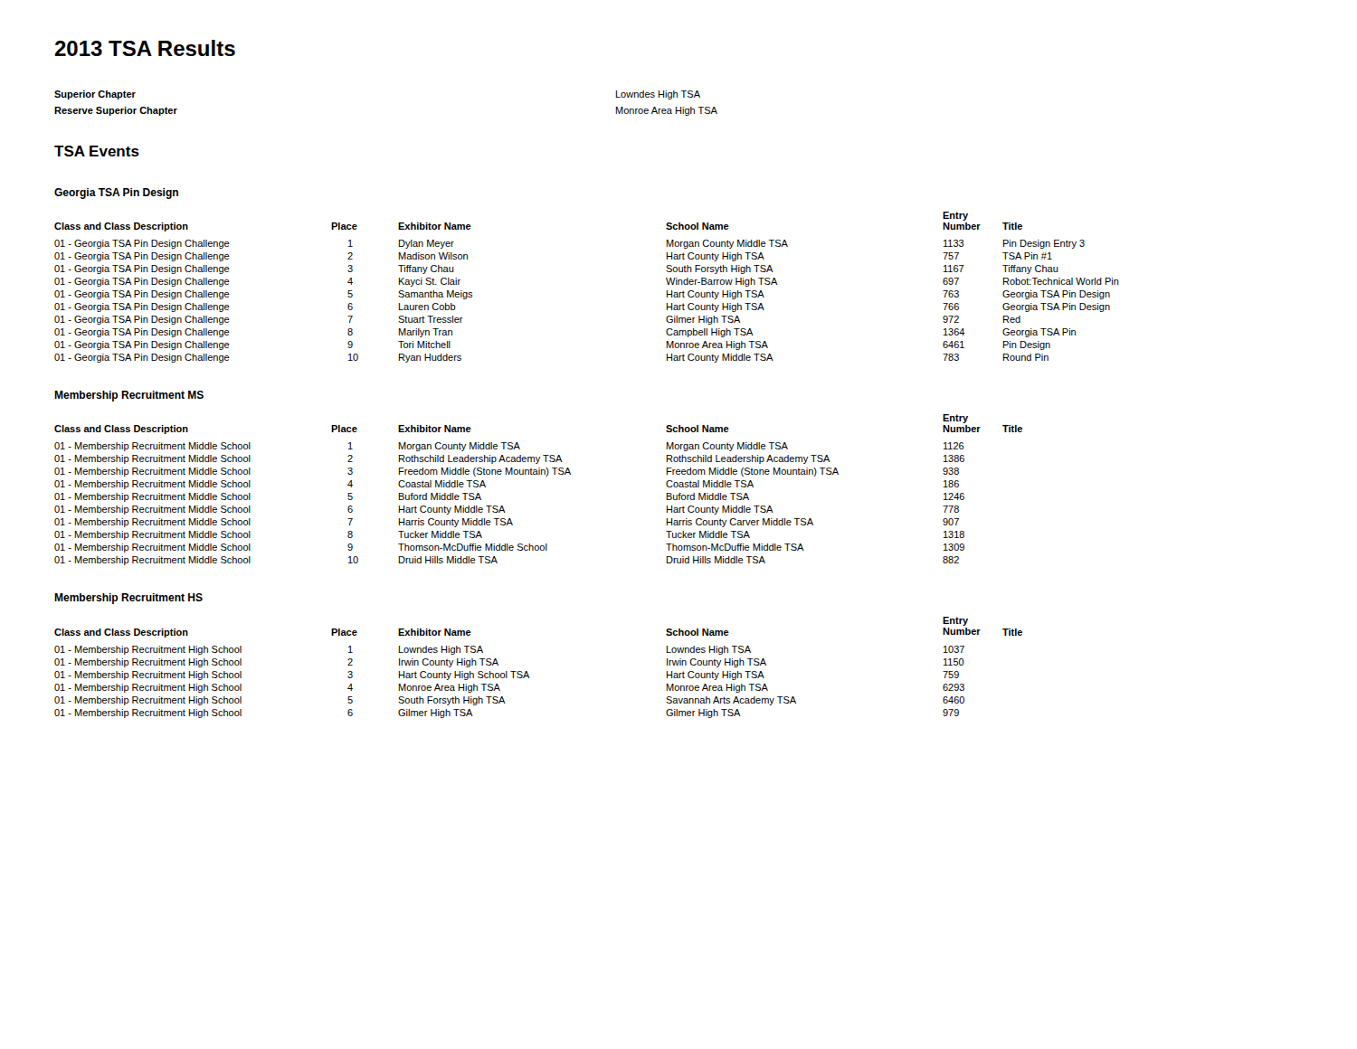2013 TSA Results
Superior Chapter Lowndes High TSA
Reserve Superior Chapter Monroe Area High TSA
TSA Events
Georgia TSA Pin Design
| Class and Class Description | Place | Exhibitor Name | School Name | Entry Number | Title |
| --- | --- | --- | --- | --- | --- |
| 01 - Georgia TSA Pin Design Challenge | 1 | Dylan Meyer | Morgan County Middle TSA | 1133 | Pin Design Entry 3 |
| 01 - Georgia TSA Pin Design Challenge | 2 | Madison Wilson | Hart County High TSA | 757 | TSA Pin #1 |
| 01 - Georgia TSA Pin Design Challenge | 3 | Tiffany Chau | South Forsyth High TSA | 1167 | Tiffany Chau |
| 01 - Georgia TSA Pin Design Challenge | 4 | Kayci St. Clair | Winder-Barrow High TSA | 697 | Robot:Technical World Pin |
| 01 - Georgia TSA Pin Design Challenge | 5 | Samantha Meigs | Hart County High TSA | 763 | Georgia TSA Pin Design |
| 01 - Georgia TSA Pin Design Challenge | 6 | Lauren Cobb | Hart County High TSA | 766 | Georgia TSA Pin Design |
| 01 - Georgia TSA Pin Design Challenge | 7 | Stuart Tressler | Gilmer High TSA | 972 | Red |
| 01 - Georgia TSA Pin Design Challenge | 8 | Marilyn Tran | Campbell High TSA | 1364 | Georgia TSA Pin |
| 01 - Georgia TSA Pin Design Challenge | 9 | Tori Mitchell | Monroe Area High TSA | 6461 | Pin Design |
| 01 - Georgia TSA Pin Design Challenge | 10 | Ryan Hudders | Hart County Middle TSA | 783 | Round Pin |
Membership Recruitment MS
| Class and Class Description | Place | Exhibitor Name | School Name | Entry Number | Title |
| --- | --- | --- | --- | --- | --- |
| 01 - Membership Recruitment Middle School | 1 | Morgan County Middle TSA | Morgan County Middle TSA | 1126 | |
| 01 - Membership Recruitment Middle School | 2 | Rothschild Leadership Academy TSA | Rothschild Leadership Academy TSA | 1386 | |
| 01 - Membership Recruitment Middle School | 3 | Freedom Middle (Stone Mountain) TSA | Freedom Middle (Stone Mountain) TSA | 938 | |
| 01 - Membership Recruitment Middle School | 4 | Coastal Middle TSA | Coastal Middle TSA | 186 | |
| 01 - Membership Recruitment Middle School | 5 | Buford Middle TSA | Buford Middle TSA | 1246 | |
| 01 - Membership Recruitment Middle School | 6 | Hart County Middle TSA | Hart County Middle TSA | 778 | |
| 01 - Membership Recruitment Middle School | 7 | Harris County Middle TSA | Harris County Carver Middle TSA | 907 | |
| 01 - Membership Recruitment Middle School | 8 | Tucker Middle TSA | Tucker Middle TSA | 1318 | |
| 01 - Membership Recruitment Middle School | 9 | Thomson-McDuffie Middle School | Thomson-McDuffie Middle TSA | 1309 | |
| 01 - Membership Recruitment Middle School | 10 | Druid Hills Middle TSA | Druid Hills Middle TSA | 882 | |
Membership Recruitment HS
| Class and Class Description | Place | Exhibitor Name | School Name | Entry Number | Title |
| --- | --- | --- | --- | --- | --- |
| 01 - Membership Recruitment High School | 1 | Lowndes High TSA | Lowndes High TSA | 1037 | |
| 01 - Membership Recruitment High School | 2 | Irwin County High TSA | Irwin County High TSA | 1150 | |
| 01 - Membership Recruitment High School | 3 | Hart County High School TSA | Hart County High TSA | 759 | |
| 01 - Membership Recruitment High School | 4 | Monroe Area High TSA | Monroe Area High TSA | 6293 | |
| 01 - Membership Recruitment High School | 5 | South Forsyth High TSA | Savannah Arts Academy TSA | 6460 | |
| 01 - Membership Recruitment High School | 6 | Gilmer High TSA | Gilmer High TSA | 979 | |